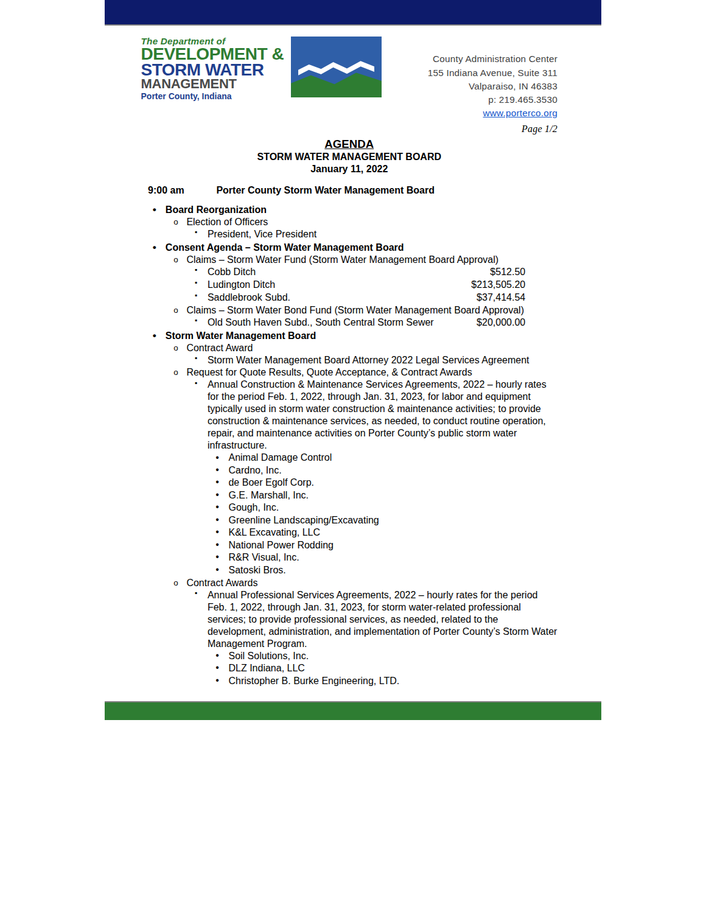The Department of
DEVELOPMENT &
STORM WATER
MANAGEMENT
Porter County, Indiana
County Administration Center
155 Indiana Avenue, Suite 311
Valparaiso, IN 46383
p: 219.465.3530
www.porterco.org
Page 1/2
AGENDA
STORM WATER MANAGEMENT BOARD
January 11, 2022
9:00 am Porter County Storm Water Management Board
Board Reorganization
Election of Officers
President, Vice President
Consent Agenda – Storm Water Management Board
Claims – Storm Water Fund (Storm Water Management Board Approval)
Cobb Ditch $512.50
Ludington Ditch $213,505.20
Saddlebrook Subd. $37,414.54
Claims – Storm Water Bond Fund (Storm Water Management Board Approval)
Old South Haven Subd., South Central Storm Sewer $20,000.00
Storm Water Management Board
Contract Award
Storm Water Management Board Attorney 2022 Legal Services Agreement
Request for Quote Results, Quote Acceptance, & Contract Awards
Annual Construction & Maintenance Services Agreements, 2022 – hourly rates for the period Feb. 1, 2022, through Jan. 31, 2023, for labor and equipment typically used in storm water construction & maintenance activities; to provide construction & maintenance services, as needed, to conduct routine operation, repair, and maintenance activities on Porter County’s public storm water infrastructure.
Animal Damage Control
Cardno, Inc.
de Boer Egolf Corp.
G.E. Marshall, Inc.
Gough, Inc.
Greenline Landscaping/Excavating
K&L Excavating, LLC
National Power Rodding
R&R Visual, Inc.
Satoski Bros.
Contract Awards
Annual Professional Services Agreements, 2022 – hourly rates for the period Feb. 1, 2022, through Jan. 31, 2023, for storm water-related professional services; to provide professional services, as needed, related to the development, administration, and implementation of Porter County’s Storm Water Management Program.
Soil Solutions, Inc.
DLZ Indiana, LLC
Christopher B. Burke Engineering, LTD.